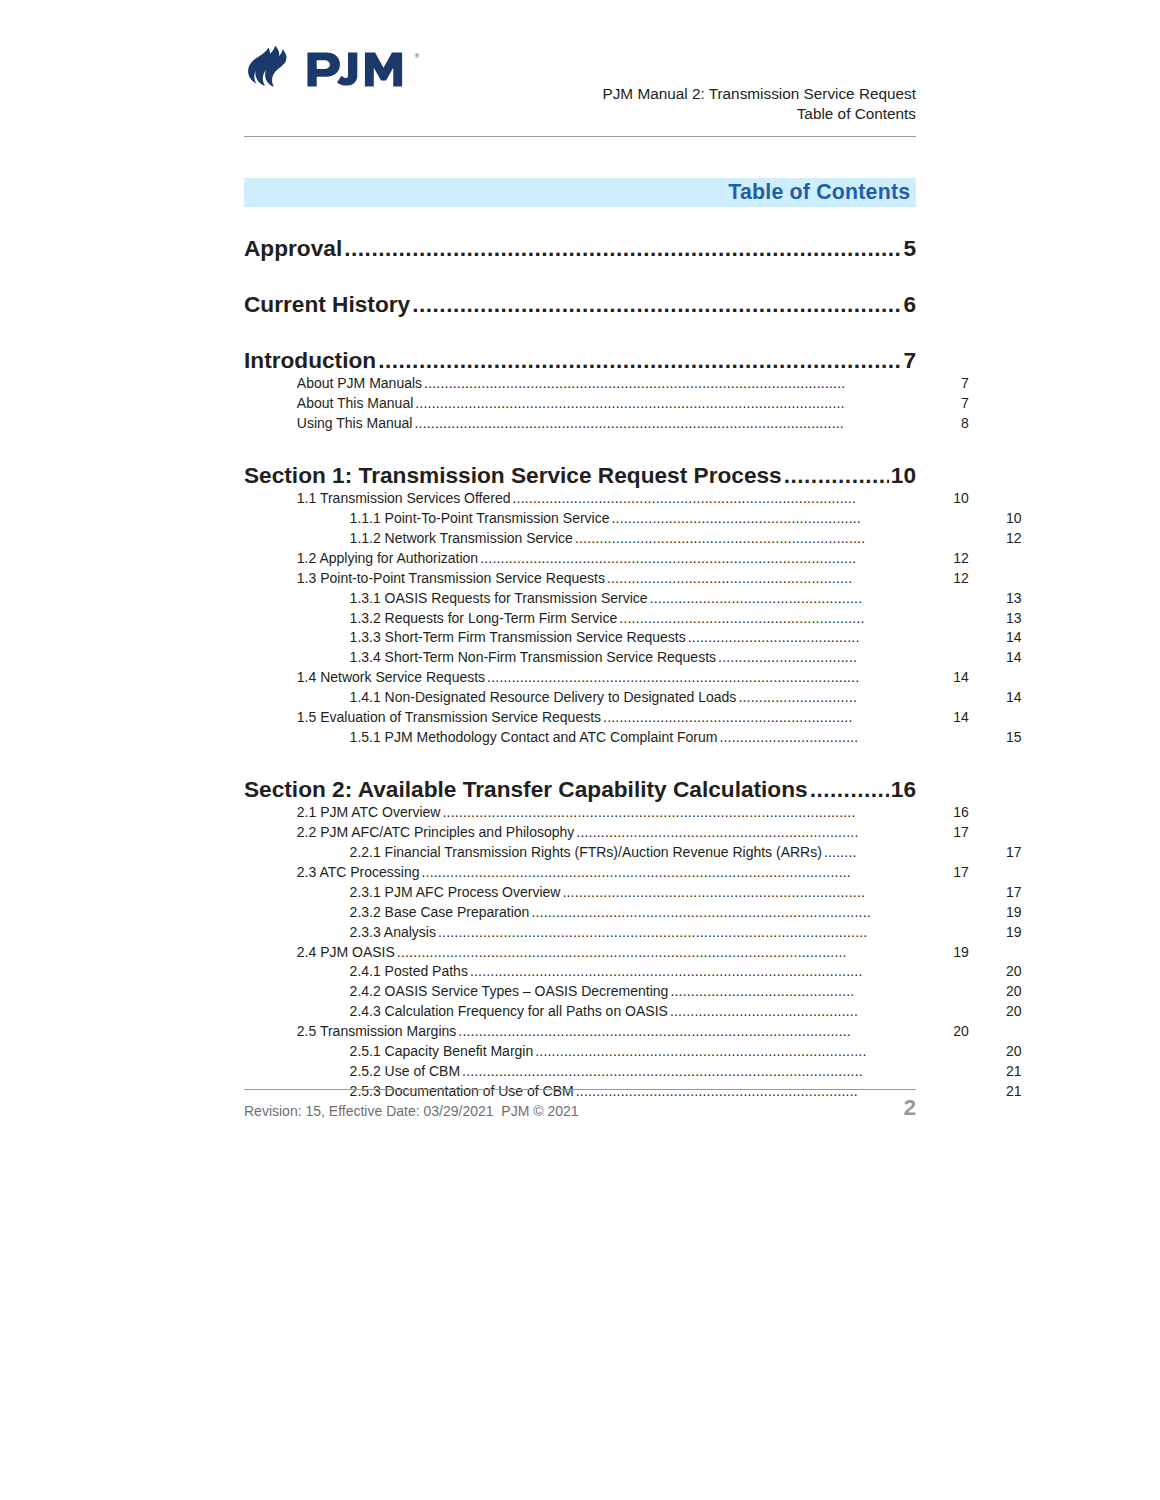®
PJM Manual 2: Transmission Service Request
Table of Contents
Table of Contents
Approval ................................................................................................. 5
Current History ....................................................................................... 6
Introduction .............................................................................................. 7
About PJM Manuals ....................................................................................................... 7
About This Manual ......................................................................................................... 7
Using This Manual ......................................................................................................... 8
Section 1: Transmission Service Request Process ............................. 10
1.1 Transmission Services Offered .................................................................................... 10
1.1.1 Point-To-Point Transmission Service ............................................................. 10
1.1.2 Network Transmission Service ....................................................................... 12
1.2 Applying for Authorization ............................................................................................ 12
1.3 Point-to-Point Transmission Service Requests ............................................................ 12
1.3.1 OASIS Requests for Transmission Service .................................................... 13
1.3.2 Requests for Long-Term Firm Service ............................................................ 13
1.3.3 Short-Term Firm Transmission Service Requests .......................................... 14
1.3.4 Short-Term Non-Firm Transmission Service Requests .................................. 14
1.4 Network Service Requests ........................................................................................... 14
1.4.1 Non-Designated Resource Delivery to Designated Loads ............................. 14
1.5 Evaluation of Transmission Service Requests ............................................................. 14
1.5.1 PJM Methodology Contact and ATC Complaint Forum .................................. 15
Section 2: Available Transfer Capability Calculations .......................... 16
2.1 PJM ATC Overview ..................................................................................................... 16
2.2 PJM AFC/ATC Principles and Philosophy ..................................................................... 17
2.2.1 Financial Transmission Rights (FTRs)/Auction Revenue Rights (ARRs) ........ 17
2.3 ATC Processing ......................................................................................................... 17
2.3.1 PJM AFC Process Overview .......................................................................... 17
2.3.2 Base Case Preparation ................................................................................... 19
2.3.3 Analysis ......................................................................................................... 19
2.4 PJM OASIS .............................................................................................................. 19
2.4.1 Posted Paths ................................................................................................ 20
2.4.2 OASIS Service Types – OASIS Decrementing ............................................. 20
2.4.3 Calculation Frequency for all Paths on OASIS .............................................. 20
2.5 Transmission Margins ................................................................................................ 20
2.5.1 Capacity Benefit Margin ................................................................................. 20
2.5.2 Use of CBM .................................................................................................. 21
2.5.3 Documentation of Use of CBM ..................................................................... 21
Revision: 15, Effective Date: 03/29/2021 PJM © 2021
2